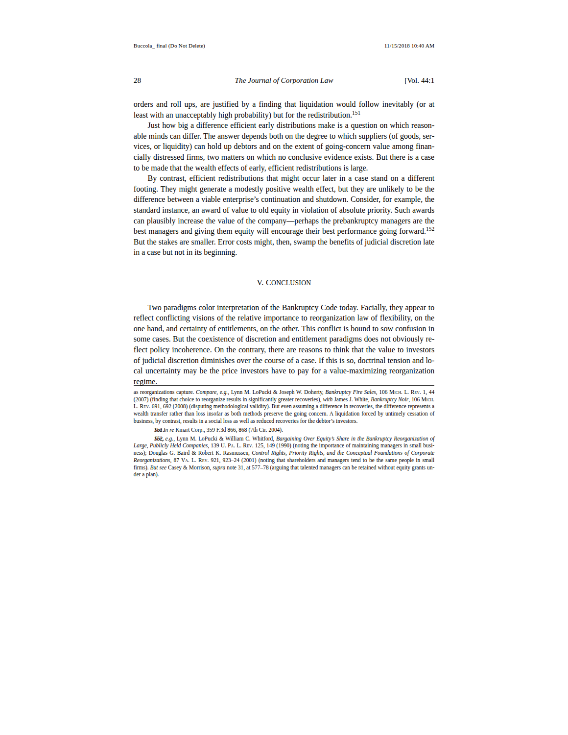Buccola_ final (Do Not Delete) 11/15/2018 10:40 AM
28 The Journal of Corporation Law [Vol. 44:1
orders and roll ups, are justified by a finding that liquidation would follow inevitably (or at least with an unacceptably high probability) but for the redistribution.151
Just how big a difference efficient early distributions make is a question on which reasonable minds can differ. The answer depends both on the degree to which suppliers (of goods, services, or liquidity) can hold up debtors and on the extent of going-concern value among financially distressed firms, two matters on which no conclusive evidence exists. But there is a case to be made that the wealth effects of early, efficient redistributions is large.
By contrast, efficient redistributions that might occur later in a case stand on a different footing. They might generate a modestly positive wealth effect, but they are unlikely to be the difference between a viable enterprise’s continuation and shutdown. Consider, for example, the standard instance, an award of value to old equity in violation of absolute priority. Such awards can plausibly increase the value of the company—perhaps the prebankruptcy managers are the best managers and giving them equity will encourage their best performance going forward.152 But the stakes are smaller. Error costs might, then, swamp the benefits of judicial discretion late in a case but not in its beginning.
V. CONCLUSION
Two paradigms color interpretation of the Bankruptcy Code today. Facially, they appear to reflect conflicting visions of the relative importance to reorganization law of flexibility, on the one hand, and certainty of entitlements, on the other. This conflict is bound to sow confusion in some cases. But the coexistence of discretion and entitlement paradigms does not obviously reflect policy incoherence. On the contrary, there are reasons to think that the value to investors of judicial discretion diminishes over the course of a case. If this is so, doctrinal tension and local uncertainty may be the price investors have to pay for a value-maximizing reorganization regime.
as reorganizations capture. Compare, e.g., Lynn M. LoPucki & Joseph W. Doherty, Bankruptcy Fire Sales, 106 Mich. L. Rev. 1, 44 (2007) (finding that choice to reorganize results in significantly greater recoveries), with James J. White, Bankruptcy Noir, 106 Mich. L. Rev. 691, 692 (2008) (disputing methodological validity). But even assuming a difference in recoveries, the difference represents a wealth transfer rather than loss insofar as both methods preserve the going concern. A liquidation forced by untimely cessation of business, by contrast, results in a social loss as well as reduced recoveries for the debtor’s investors.
151. See In re Kmart Corp., 359 F.3d 866, 868 (7th Cir. 2004).
152. See, e.g., Lynn M. LoPucki & William C. Whitford, Bargaining Over Equity’s Share in the Bankruptcy Reorganization of Large, Publicly Held Companies, 139 U. Pa. L. Rev. 125, 149 (1990) (noting the importance of maintaining managers in small business); Douglas G. Baird & Robert K. Rasmussen, Control Rights, Priority Rights, and the Conceptual Foundations of Corporate Reorganizations, 87 Va. L. Rev. 921, 923–24 (2001) (noting that shareholders and managers tend to be the same people in small firms). But see Casey & Morrison, supra note 31, at 577–78 (arguing that talented managers can be retained without equity grants under a plan).